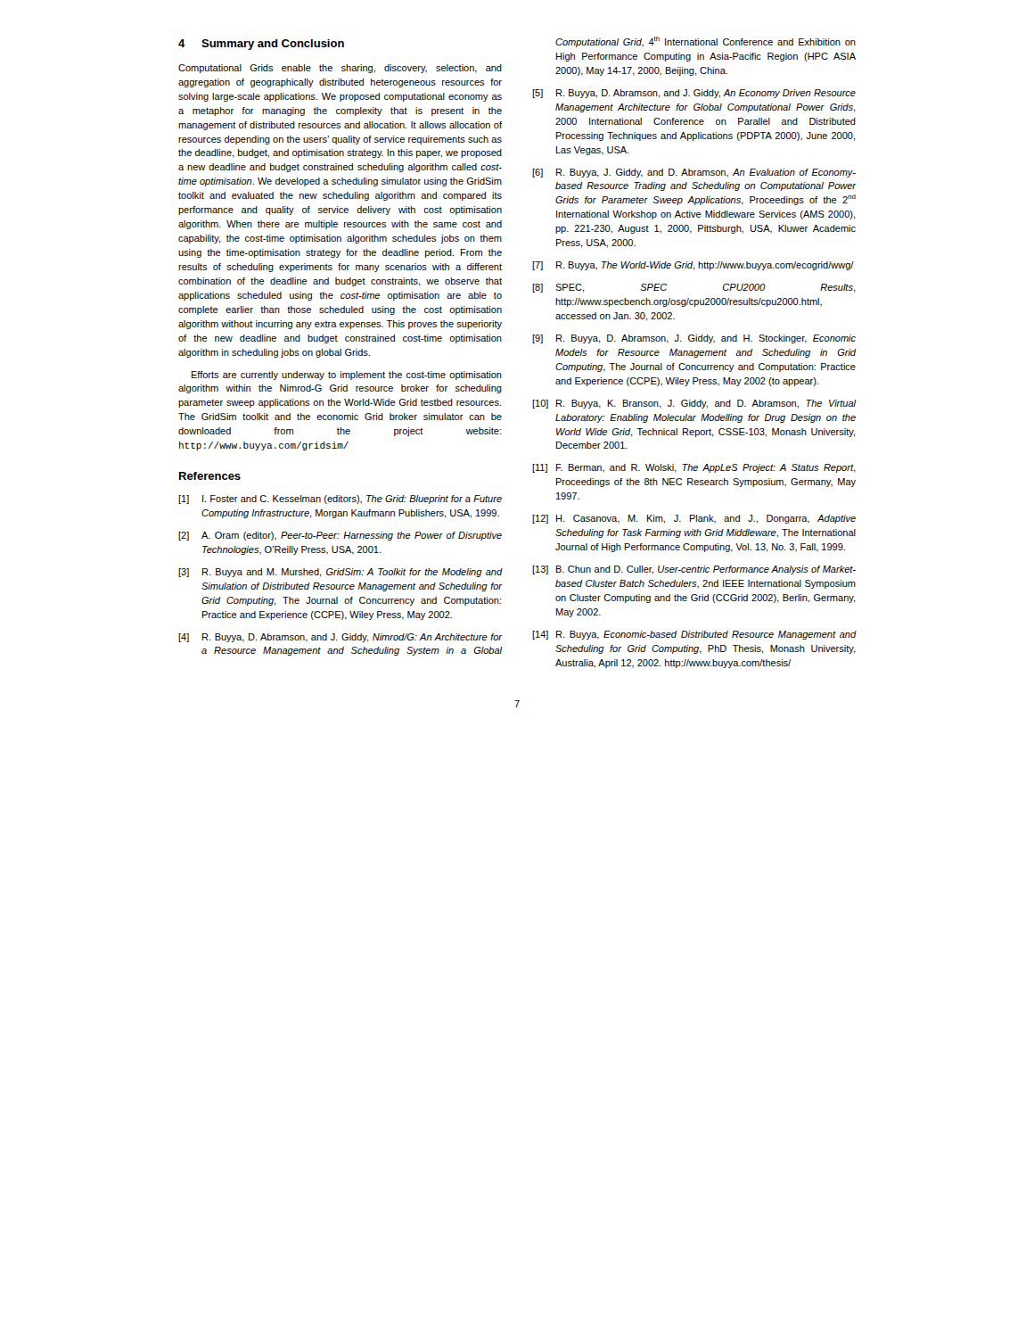4 Summary and Conclusion
Computational Grids enable the sharing, discovery, selection, and aggregation of geographically distributed heterogeneous resources for solving large-scale applications. We proposed computational economy as a metaphor for managing the complexity that is present in the management of distributed resources and allocation. It allows allocation of resources depending on the users’ quality of service requirements such as the deadline, budget, and optimisation strategy. In this paper, we proposed a new deadline and budget constrained scheduling algorithm called cost-time optimisation. We developed a scheduling simulator using the GridSim toolkit and evaluated the new scheduling algorithm and compared its performance and quality of service delivery with cost optimisation algorithm. When there are multiple resources with the same cost and capability, the cost-time optimisation algorithm schedules jobs on them using the time-optimisation strategy for the deadline period. From the results of scheduling experiments for many scenarios with a different combination of the deadline and budget constraints, we observe that applications scheduled using the cost-time optimisation are able to complete earlier than those scheduled using the cost optimisation algorithm without incurring any extra expenses. This proves the superiority of the new deadline and budget constrained cost-time optimisation algorithm in scheduling jobs on global Grids.
Efforts are currently underway to implement the cost-time optimisation algorithm within the Nimrod-G Grid resource broker for scheduling parameter sweep applications on the World-Wide Grid testbed resources. The GridSim toolkit and the economic Grid broker simulator can be downloaded from the project website: http://www.buyya.com/gridsim/
References
[1] I. Foster and C. Kesselman (editors), The Grid: Blueprint for a Future Computing Infrastructure, Morgan Kaufmann Publishers, USA, 1999.
[2] A. Oram (editor), Peer-to-Peer: Harnessing the Power of Disruptive Technologies, O’Reilly Press, USA, 2001.
[3] R. Buyya and M. Murshed, GridSim: A Toolkit for the Modeling and Simulation of Distributed Resource Management and Scheduling for Grid Computing, The Journal of Concurrency and Computation: Practice and Experience (CCPE), Wiley Press, May 2002.
[4] R. Buyya, D. Abramson, and J. Giddy, Nimrod/G: An Architecture for a Resource Management and Scheduling System in a Global Computational Grid, 4th International Conference and Exhibition on High Performance Computing in Asia-Pacific Region (HPC ASIA 2000), May 14-17, 2000, Beijing, China.
[5] R. Buyya, D. Abramson, and J. Giddy, An Economy Driven Resource Management Architecture for Global Computational Power Grids, 2000 International Conference on Parallel and Distributed Processing Techniques and Applications (PDPTA 2000), June 2000, Las Vegas, USA.
[6] R. Buyya, J. Giddy, and D. Abramson, An Evaluation of Economy-based Resource Trading and Scheduling on Computational Power Grids for Parameter Sweep Applications, Proceedings of the 2nd International Workshop on Active Middleware Services (AMS 2000), pp. 221-230, August 1, 2000, Pittsburgh, USA, Kluwer Academic Press, USA, 2000.
[7] R. Buyya, The World-Wide Grid, http://www.buyya.com/ecogrid/wwg/
[8] SPEC, SPEC CPU2000 Results, http://www.specbench.org/osg/cpu2000/results/cpu2000.html, accessed on Jan. 30, 2002.
[9] R. Buyya, D. Abramson, J. Giddy, and H. Stockinger, Economic Models for Resource Management and Scheduling in Grid Computing, The Journal of Concurrency and Computation: Practice and Experience (CCPE), Wiley Press, May 2002 (to appear).
[10] R. Buyya, K. Branson, J. Giddy, and D. Abramson, The Virtual Laboratory: Enabling Molecular Modelling for Drug Design on the World Wide Grid, Technical Report, CSSE-103, Monash University, December 2001.
[11] F. Berman, and R. Wolski, The AppLeS Project: A Status Report, Proceedings of the 8th NEC Research Symposium, Germany, May 1997.
[12] H. Casanova, M. Kim, J. Plank, and J., Dongarra, Adaptive Scheduling for Task Farming with Grid Middleware, The International Journal of High Performance Computing, Vol. 13, No. 3, Fall, 1999.
[13] B. Chun and D. Culler, User-centric Performance Analysis of Market-based Cluster Batch Schedulers, 2nd IEEE International Symposium on Cluster Computing and the Grid (CCGrid 2002), Berlin, Germany, May 2002.
[14] R. Buyya, Economic-based Distributed Resource Management and Scheduling for Grid Computing, PhD Thesis, Monash University, Australia, April 12, 2002. http://www.buyya.com/thesis/
7